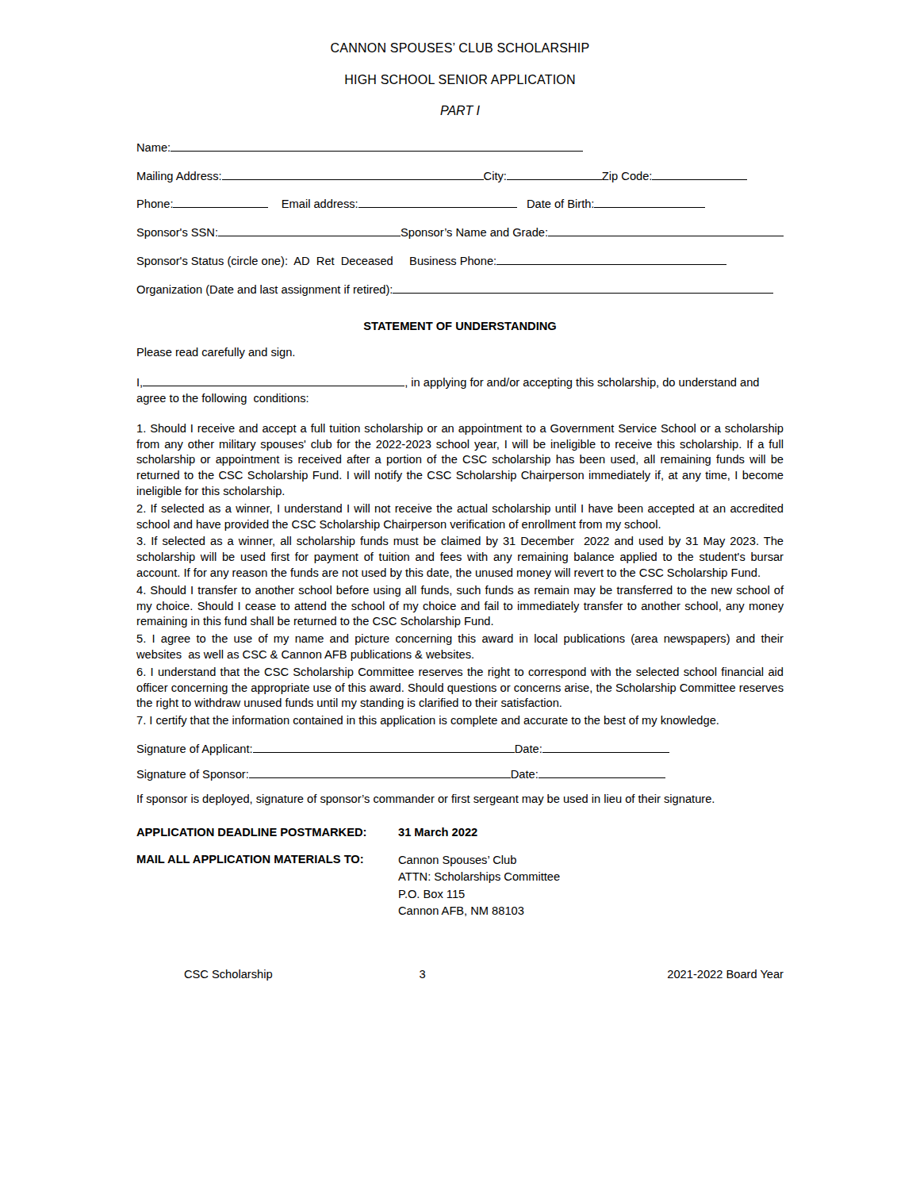CANNON SPOUSES’ CLUB SCHOLARSHIP
HIGH SCHOOL SENIOR APPLICATION
PART I
Name:
Mailing Address: City: Zip Code:
Phone: Email address: Date of Birth:
Sponsor's SSN: Sponsor’s Name and Grade:
Sponsor's Status (circle one): AD Ret Deceased Business Phone:
Organization (Date and last assignment if retired):
STATEMENT OF UNDERSTANDING
Please read carefully and sign.
I, , in applying for and/or accepting this scholarship, do understand and agree to the following conditions:
1. Should I receive and accept a full tuition scholarship or an appointment to a Government Service School or a scholarship from any other military spouses' club for the 2022-2023 school year, I will be ineligible to receive this scholarship. If a full scholarship or appointment is received after a portion of the CSC scholarship has been used, all remaining funds will be returned to the CSC Scholarship Fund. I will notify the CSC Scholarship Chairperson immediately if, at any time, I become ineligible for this scholarship.
2. If selected as a winner, I understand I will not receive the actual scholarship until I have been accepted at an accredited school and have provided the CSC Scholarship Chairperson verification of enrollment from my school.
3. If selected as a winner, all scholarship funds must be claimed by 31 December 2022 and used by 31 May 2023. The scholarship will be used first for payment of tuition and fees with any remaining balance applied to the student's bursar account. If for any reason the funds are not used by this date, the unused money will revert to the CSC Scholarship Fund.
4. Should I transfer to another school before using all funds, such funds as remain may be transferred to the new school of my choice. Should I cease to attend the school of my choice and fail to immediately transfer to another school, any money remaining in this fund shall be returned to the CSC Scholarship Fund.
5. I agree to the use of my name and picture concerning this award in local publications (area newspapers) and their websites as well as CSC & Cannon AFB publications & websites.
6. I understand that the CSC Scholarship Committee reserves the right to correspond with the selected school financial aid officer concerning the appropriate use of this award. Should questions or concerns arise, the Scholarship Committee reserves the right to withdraw unused funds until my standing is clarified to their satisfaction.
7. I certify that the information contained in this application is complete and accurate to the best of my knowledge.
Signature of Applicant: Date:
Signature of Sponsor: Date:
If sponsor is deployed, signature of sponsor’s commander or first sergeant may be used in lieu of their signature.
APPLICATION DEADLINE POSTMARKED:
31 March 2022
MAIL ALL APPLICATION MATERIALS TO:
Cannon Spouses’ Club
ATTN: Scholarships Committee
P.O. Box 115
Cannon AFB, NM 88103
CSC Scholarship
3
2021-2022 Board Year